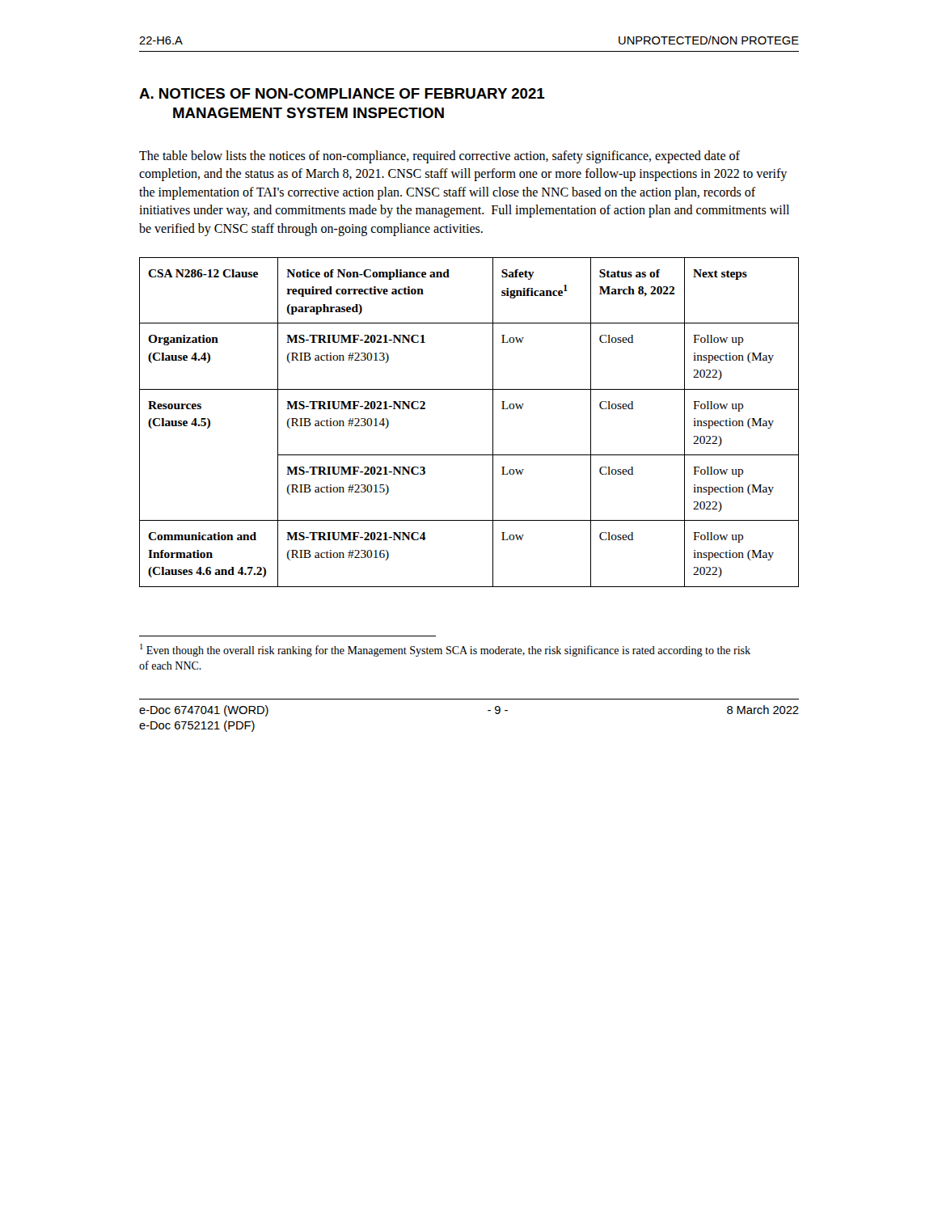22-H6.A UNPROTECTED/NON PROTEGE
A. NOTICES OF NON-COMPLIANCE OF FEBRUARY 2021 MANAGEMENT SYSTEM INSPECTION
The table below lists the notices of non-compliance, required corrective action, safety significance, expected date of completion, and the status as of March 8, 2021. CNSC staff will perform one or more follow-up inspections in 2022 to verify the implementation of TAI's corrective action plan. CNSC staff will close the NNC based on the action plan, records of initiatives under way, and commitments made by the management. Full implementation of action plan and commitments will be verified by CNSC staff through on-going compliance activities.
| CSA N286-12 Clause | Notice of Non-Compliance and required corrective action (paraphrased) | Safety significance 1 | Status as of March 8, 2022 | Next steps |
| --- | --- | --- | --- | --- |
| Organization (Clause 4.4) | MS-TRIUMF-2021-NNC1 (RIB action #23013) | Low | Closed | Follow up inspection (May 2022) |
| Resources (Clause 4.5) | MS-TRIUMF-2021-NNC2 (RIB action #23014) | Low | Closed | Follow up inspection (May 2022) |
| MS-TRIUMF-2021-NNC3 (RIB action #23015) | Low | Closed | Follow up inspection (May 2022) |
| Communication and Information (Clauses 4.6 and 4.7.2) | MS-TRIUMF-2021-NNC4 (RIB action #23016) | Low | Closed | Follow up inspection (May 2022) |
1 Even though the overall risk ranking for the Management System SCA is moderate, the risk significance is rated according to the risk of each NNC.
e-Doc 6747041 (WORD)
e-Doc 6752121 (PDF)
- 9 -
8 March 2022